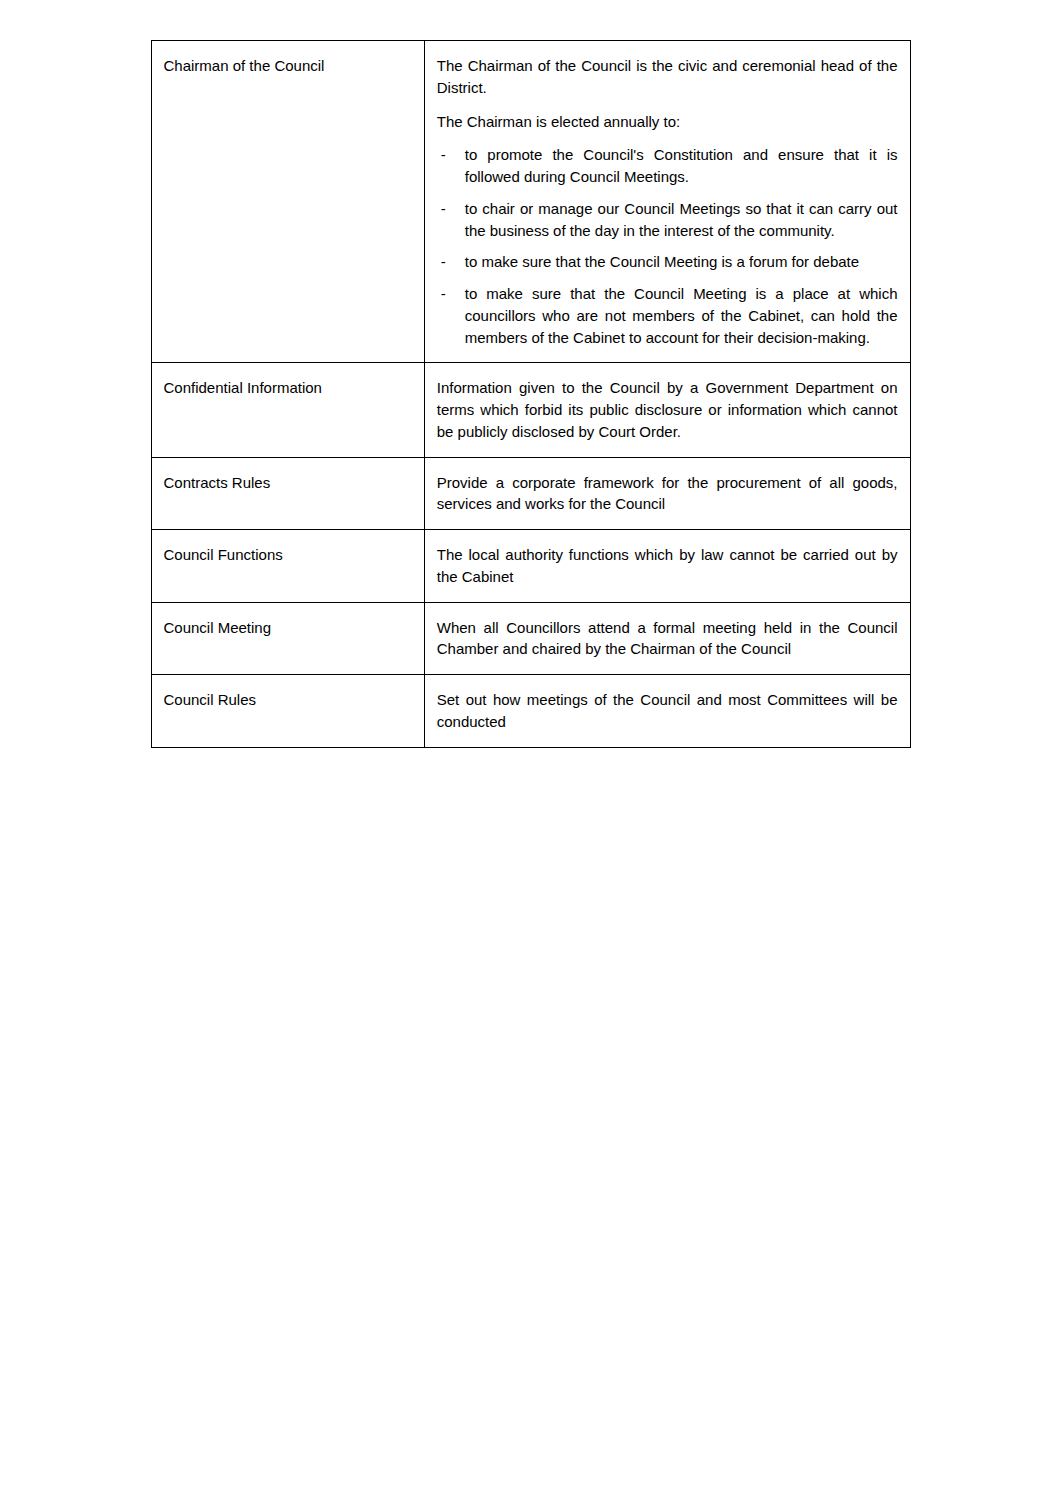| Chairman of the Council | The Chairman of the Council is the civic and ceremonial head of the District. The Chairman is elected annually to: to promote the Council's Constitution and ensure that it is followed during Council Meetings. to chair or manage our Council Meetings so that it can carry out the business of the day in the interest of the community. to make sure that the Council Meeting is a forum for debate to make sure that the Council Meeting is a place at which councillors who are not members of the Cabinet, can hold the members of the Cabinet to account for their decision-making. |
| Confidential Information | Information given to the Council by a Government Department on terms which forbid its public disclosure or information which cannot be publicly disclosed by Court Order. |
| Contracts Rules | Provide a corporate framework for the procurement of all goods, services and works for the Council |
| Council Functions | The local authority functions which by law cannot be carried out by the Cabinet |
| Council Meeting | When all Councillors attend a formal meeting held in the Council Chamber and chaired by the Chairman of the Council |
| Council Rules | Set out how meetings of the Council and most Committees will be conducted |